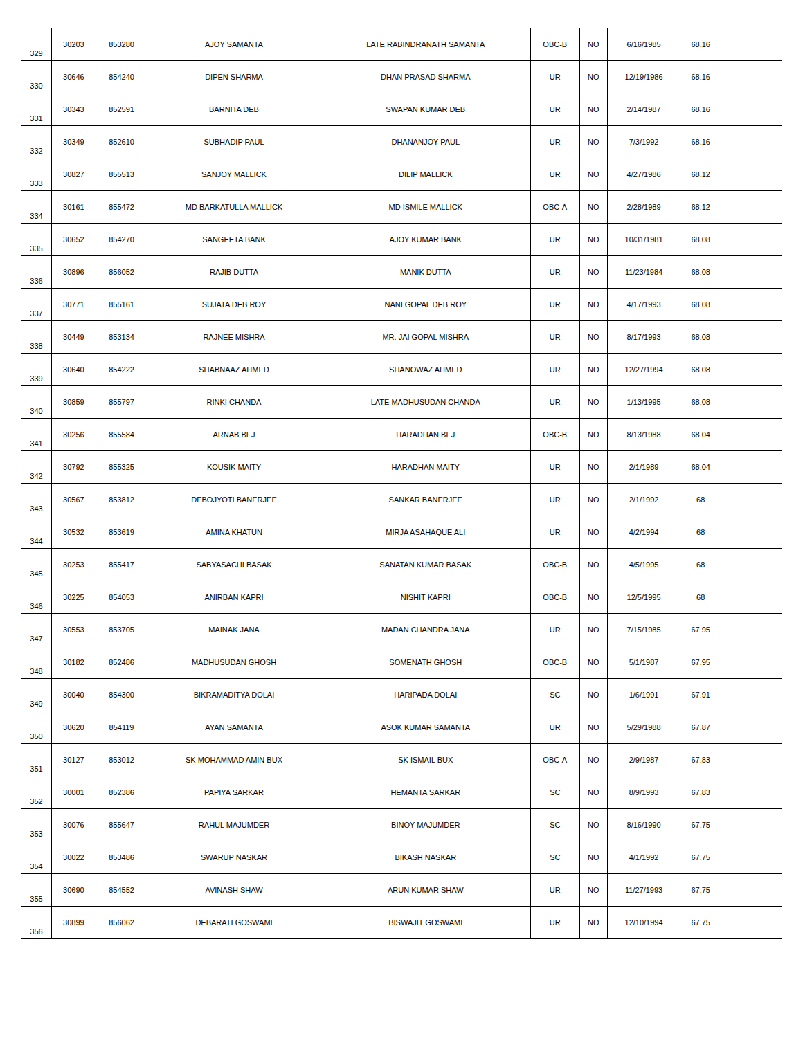| 329 | 30203 | 853280 | AJOY SAMANTA | LATE RABINDRANATH SAMANTA | OBC-B | NO | 6/16/1985 | 68.16 | |
| 330 | 30646 | 854240 | DIPEN SHARMA | DHAN PRASAD SHARMA | UR | NO | 12/19/1986 | 68.16 | |
| 331 | 30343 | 852591 | BARNITA DEB | SWAPAN KUMAR DEB | UR | NO | 2/14/1987 | 68.16 | |
| 332 | 30349 | 852610 | SUBHADIP PAUL | DHANANJOY PAUL | UR | NO | 7/3/1992 | 68.16 | |
| 333 | 30827 | 855513 | SANJOY MALLICK | DILIP MALLICK | UR | NO | 4/27/1986 | 68.12 | |
| 334 | 30161 | 855472 | MD BARKATULLA MALLICK | MD ISMILE MALLICK | OBC-A | NO | 2/28/1989 | 68.12 | |
| 335 | 30652 | 854270 | SANGEETA BANK | AJOY KUMAR BANK | UR | NO | 10/31/1981 | 68.08 | |
| 336 | 30896 | 856052 | RAJIB DUTTA | MANIK DUTTA | UR | NO | 11/23/1984 | 68.08 | |
| 337 | 30771 | 855161 | SUJATA DEB ROY | NANI GOPAL DEB ROY | UR | NO | 4/17/1993 | 68.08 | |
| 338 | 30449 | 853134 | RAJNEE MISHRA | MR. JAI GOPAL MISHRA | UR | NO | 8/17/1993 | 68.08 | |
| 339 | 30640 | 854222 | SHABNAAZ AHMED | SHANOWAZ AHMED | UR | NO | 12/27/1994 | 68.08 | |
| 340 | 30859 | 855797 | RINKI CHANDA | LATE MADHUSUDAN CHANDA | UR | NO | 1/13/1995 | 68.08 | |
| 341 | 30256 | 855584 | ARNAB BEJ | HARADHAN BEJ | OBC-B | NO | 8/13/1988 | 68.04 | |
| 342 | 30792 | 855325 | KOUSIK MAITY | HARADHAN MAITY | UR | NO | 2/1/1989 | 68.04 | |
| 343 | 30567 | 853812 | DEBOJYOTI BANERJEE | SANKAR BANERJEE | UR | NO | 2/1/1992 | 68 | |
| 344 | 30532 | 853619 | AMINA KHATUN | MIRJA ASAHAQUE ALI | UR | NO | 4/2/1994 | 68 | |
| 345 | 30253 | 855417 | SABYASACHI BASAK | SANATAN KUMAR BASAK | OBC-B | NO | 4/5/1995 | 68 | |
| 346 | 30225 | 854053 | ANIRBAN KAPRI | NISHIT KAPRI | OBC-B | NO | 12/5/1995 | 68 | |
| 347 | 30553 | 853705 | MAINAK JANA | MADAN CHANDRA JANA | UR | NO | 7/15/1985 | 67.95 | |
| 348 | 30182 | 852486 | MADHUSUDAN GHOSH | SOMENATH GHOSH | OBC-B | NO | 5/1/1987 | 67.95 | |
| 349 | 30040 | 854300 | BIKRAMADITYA DOLAI | HARIPADA DOLAI | SC | NO | 1/6/1991 | 67.91 | |
| 350 | 30620 | 854119 | AYAN SAMANTA | ASOK KUMAR SAMANTA | UR | NO | 5/29/1988 | 67.87 | |
| 351 | 30127 | 853012 | SK MOHAMMAD AMIN BUX | SK ISMAIL BUX | OBC-A | NO | 2/9/1987 | 67.83 | |
| 352 | 30001 | 852386 | PAPIYA SARKAR | HEMANTA SARKAR | SC | NO | 8/9/1993 | 67.83 | |
| 353 | 30076 | 855647 | RAHUL MAJUMDER | BINOY MAJUMDER | SC | NO | 8/16/1990 | 67.75 | |
| 354 | 30022 | 853486 | SWARUP NASKAR | BIKASH NASKAR | SC | NO | 4/1/1992 | 67.75 | |
| 355 | 30690 | 854552 | AVINASH SHAW | ARUN KUMAR SHAW | UR | NO | 11/27/1993 | 67.75 | |
| 356 | 30899 | 856062 | DEBARATI GOSWAMI | BISWAJIT GOSWAMI | UR | NO | 12/10/1994 | 67.75 | |